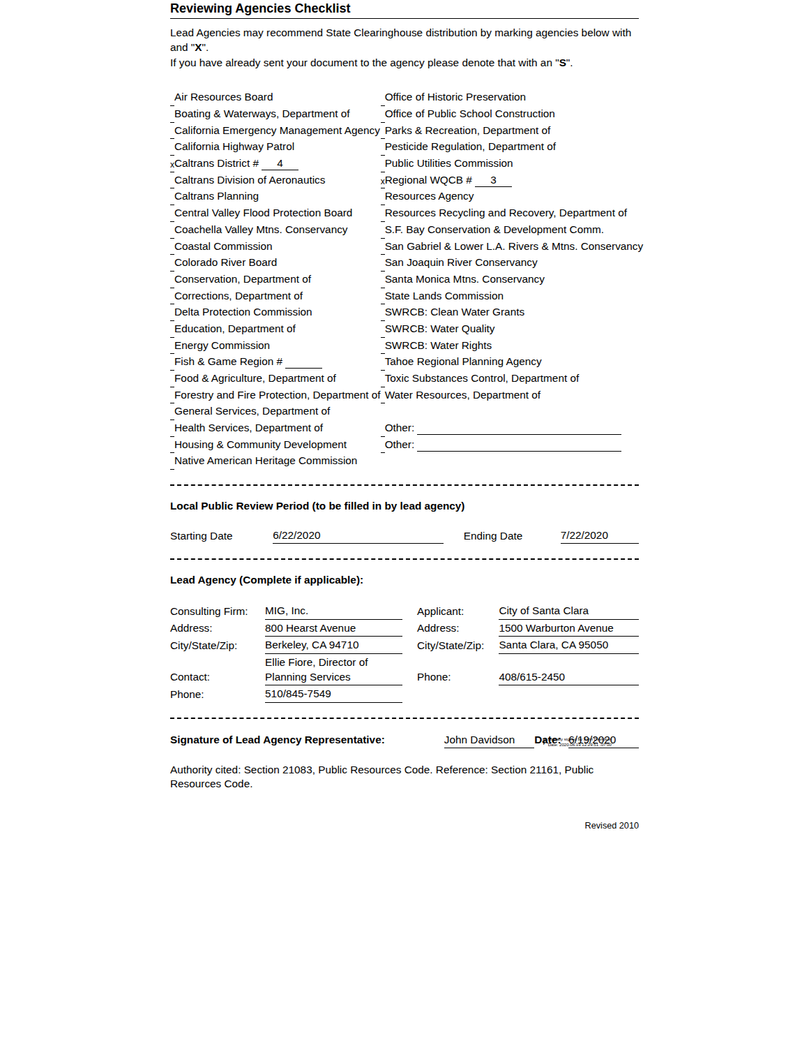Reviewing Agencies Checklist
Lead Agencies may recommend State Clearinghouse distribution by marking agencies below with and "X".
If you have already sent your document to the agency please denote that with an "S".
| | | Air Resources Board | | | | Office of Historic Preservation |
| | | Boating & Waterways, Department of | | | | Office of Public School Construction |
| | | California Emergency Management Agency | | | | Parks & Recreation, Department of |
| | | California Highway Patrol | | | | Pesticide Regulation, Department of |
| x | | Caltrans District # 4 | | | | Public Utilities Commission |
| | | Caltrans Division of Aeronautics | | x | | Regional WQCB # 3 |
| | | Caltrans Planning | | | | Resources Agency |
| | | Central Valley Flood Protection Board | | | | Resources Recycling and Recovery, Department of |
| | | Coachella Valley Mtns. Conservancy | | | | S.F. Bay Conservation & Development Comm. |
| | | Coastal Commission | | | | San Gabriel & Lower L.A. Rivers & Mtns. Conservancy |
| | | Colorado River Board | | | | San Joaquin River Conservancy |
| | | Conservation, Department of | | | | Santa Monica Mtns. Conservancy |
| | | Corrections, Department of | | | | State Lands Commission |
| | | Delta Protection Commission | | | | SWRCB: Clean Water Grants |
| | | Education, Department of | | | | SWRCB: Water Quality |
| | | Energy Commission | | | | SWRCB: Water Rights |
| | | Fish & Game Region # | | | | Tahoe Regional Planning Agency |
| | | Food & Agriculture, Department of | | | | Toxic Substances Control, Department of |
| | | Forestry and Fire Protection, Department of | | | | Water Resources, Department of |
| | | General Services, Department of | | | | |
| | | Health Services, Department of | | | | Other: |
| | | Housing & Community Development | | | | Other: |
| | | Native American Heritage Commission | | | | |
Local Public Review Period (to be filled in by lead agency)
| Starting Date | 6/22/2020 | | Ending Date | 7/22/2020 |
Lead Agency (Complete if applicable):
| Consulting Firm: | MIG, Inc. | | Applicant: | City of Santa Clara |
| Address: | 800 Hearst Avenue | | Address: | 1500 Warburton Avenue |
| City/State/Zip: | Berkeley, CA 94710 | | City/State/Zip: | Santa Clara, CA 95050 |
| Contact: | Ellie Fiore, Director of Planning Services | | Phone: | 408/615-2450 |
| Phone: | 510/845-7549 | | | |
| Signature of Lead Agency Representative: | John Davidson / Digitally signed by John Davidson Date: 2020.06.19 12:29:51 -07'00' | Date: | 6/19/2020 |
Authority cited: Section 21083, Public Resources Code. Reference: Section 21161, Public Resources Code.
Revised 2010